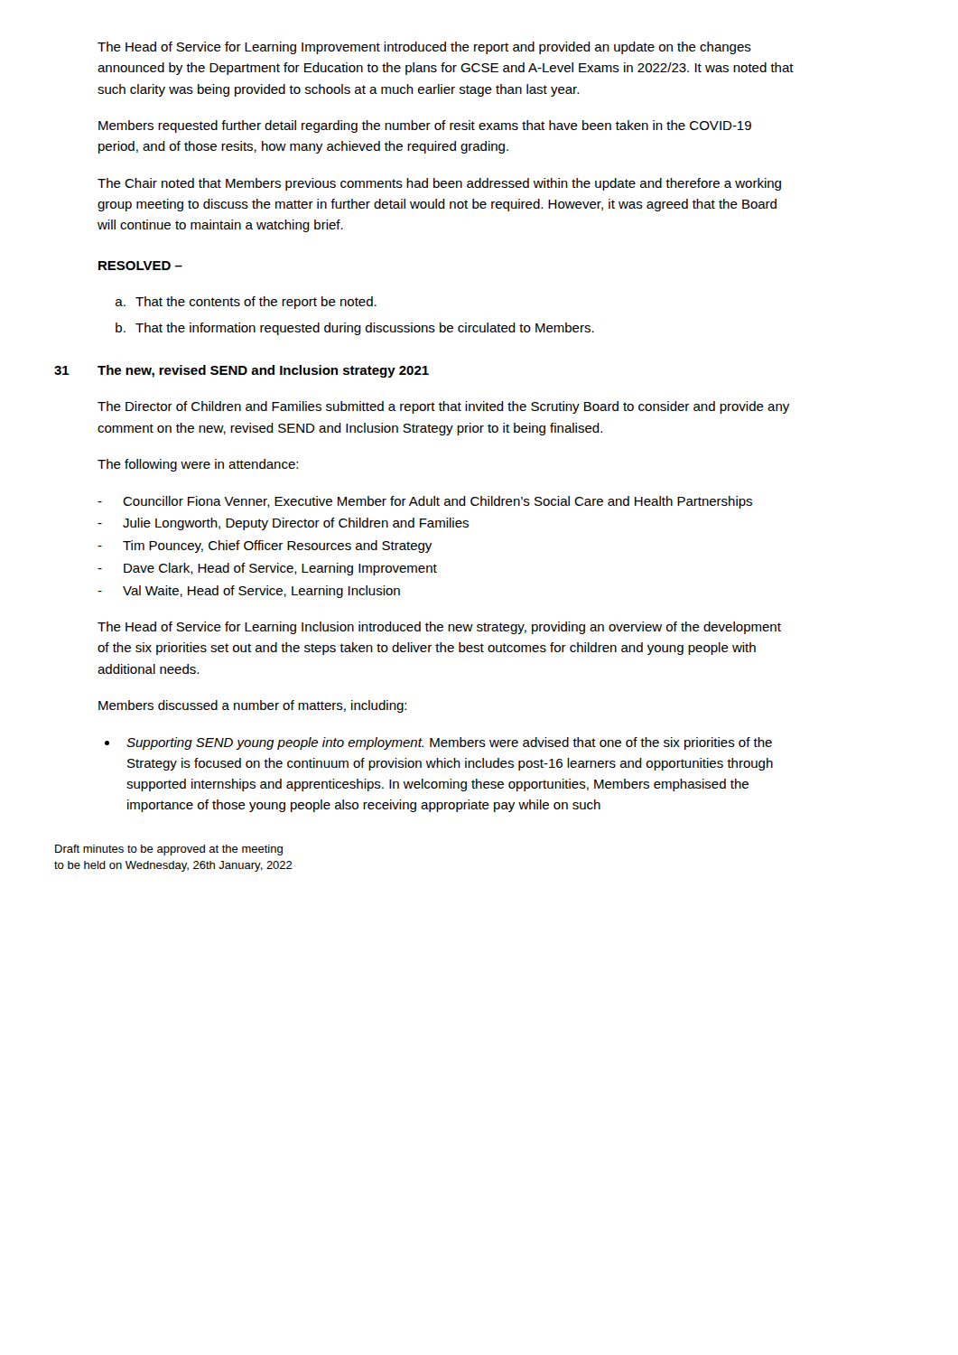The Head of Service for Learning Improvement introduced the report and provided an update on the changes announced by the Department for Education to the plans for GCSE and A-Level Exams in 2022/23. It was noted that such clarity was being provided to schools at a much earlier stage than last year.
Members requested further detail regarding the number of resit exams that have been taken in the COVID-19 period, and of those resits, how many achieved the required grading.
The Chair noted that Members previous comments had been addressed within the update and therefore a working group meeting to discuss the matter in further detail would not be required. However, it was agreed that the Board will continue to maintain a watching brief.
RESOLVED –
That the contents of the report be noted.
That the information requested during discussions be circulated to Members.
31
The new, revised SEND and Inclusion strategy 2021
The Director of Children and Families submitted a report that invited the Scrutiny Board to consider and provide any comment on the new, revised SEND and Inclusion Strategy prior to it being finalised.
The following were in attendance:
Councillor Fiona Venner, Executive Member for Adult and Children’s Social Care and Health Partnerships
Julie Longworth, Deputy Director of Children and Families
Tim Pouncey, Chief Officer Resources and Strategy
Dave Clark, Head of Service, Learning Improvement
Val Waite, Head of Service, Learning Inclusion
The Head of Service for Learning Inclusion introduced the new strategy, providing an overview of the development of the six priorities set out and the steps taken to deliver the best outcomes for children and young people with additional needs.
Members discussed a number of matters, including:
Supporting SEND young people into employment. Members were advised that one of the six priorities of the Strategy is focused on the continuum of provision which includes post-16 learners and opportunities through supported internships and apprenticeships. In welcoming these opportunities, Members emphasised the importance of those young people also receiving appropriate pay while on such
Draft minutes to be approved at the meeting
to be held on Wednesday, 26th January, 2022